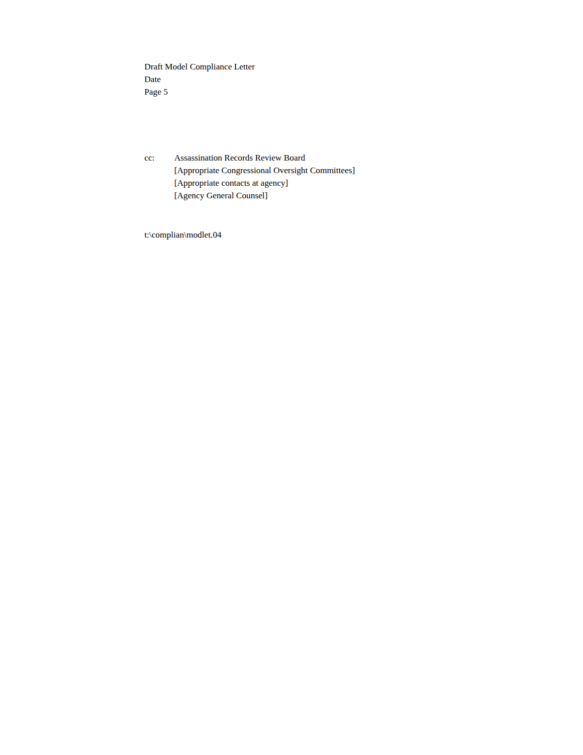Draft Model Compliance Letter
Date
Page 5
cc:
Assassination Records Review Board
[Appropriate Congressional Oversight Committees]
[Appropriate contacts at agency]
[Agency General Counsel]
t:\complian\modlet.04